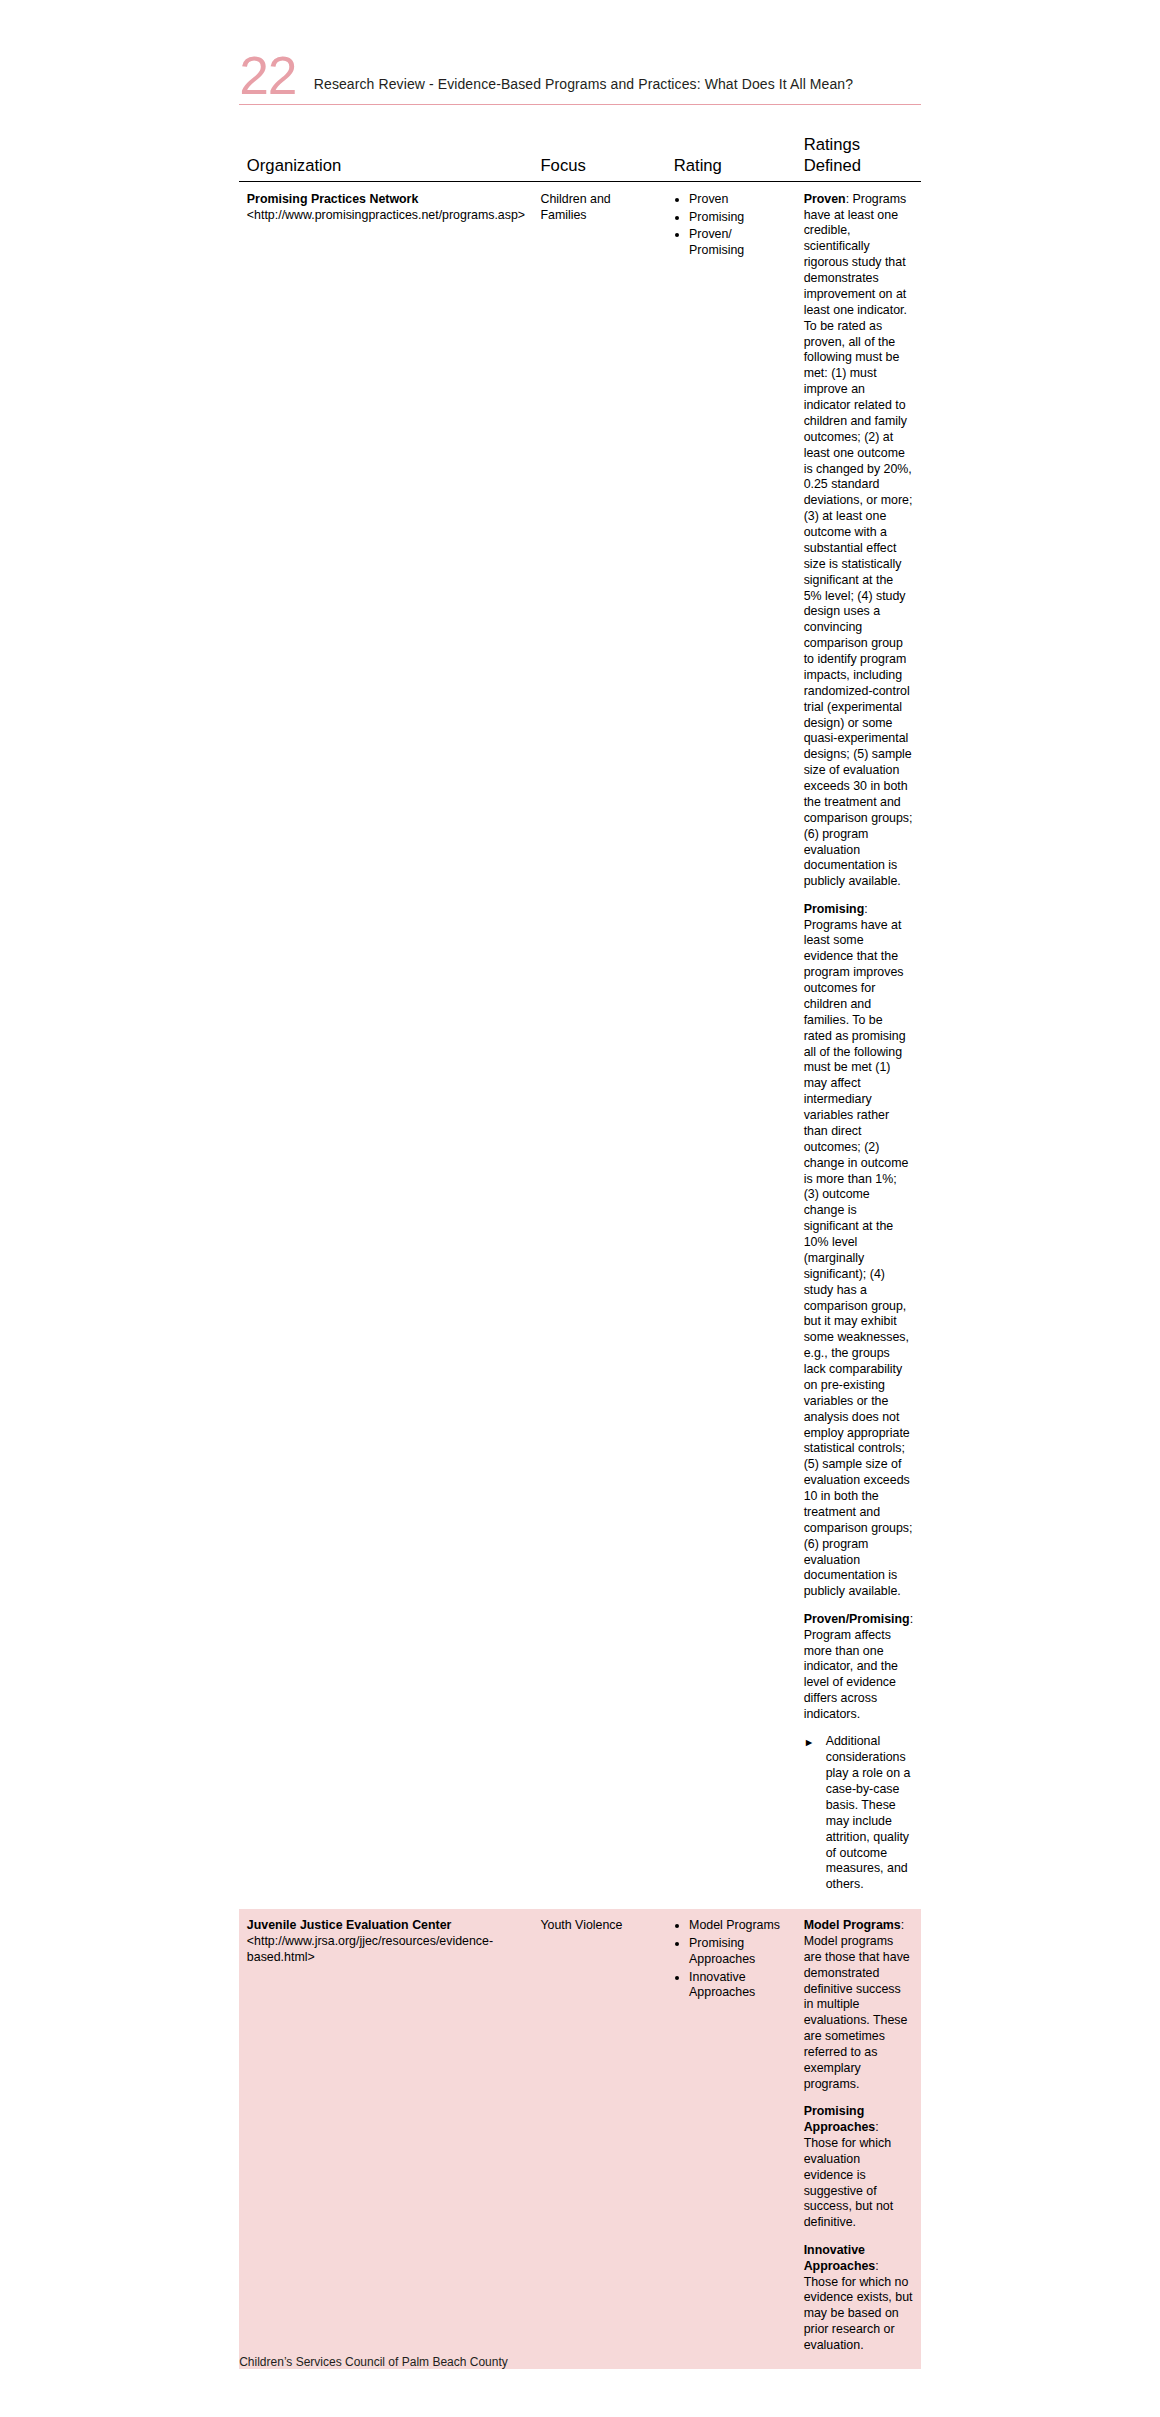22
Research Review - Evidence-Based Programs and Practices: What Does It All Mean?
| Organization | Focus | Rating | Ratings Defined |
| --- | --- | --- | --- |
| Promising Practices Network <http://www.promisingpractices.net/programs.asp> | Children and Families | Proven Promising Proven/ Promising | Proven : Programs have at least one credible, scientifically rigorous study that demonstrates improvement on at least one indicator. To be rated as proven, all of the following must be met: (1) must improve an indicator related to children and family outcomes; (2) at least one outcome is changed by 20%, 0.25 standard deviations, or more; (3) at least one outcome with a substantial effect size is statistically significant at the 5% level; (4) study design uses a convincing comparison group to identify program impacts, including randomized-control trial (experimental design) or some quasi-experimental designs; (5) sample size of evaluation exceeds 30 in both the treatment and comparison groups; (6) program evaluation documentation is publicly available. Promising : Programs have at least some evidence that the program improves outcomes for children and families. To be rated as promising all of the following must be met (1) may affect intermediary variables rather than direct outcomes; (2) change in outcome is more than 1%; (3) outcome change is significant at the 10% level (marginally significant); (4) study has a comparison group, but it may exhibit some weaknesses, e.g., the groups lack comparability on pre-existing variables or the analysis does not employ appropriate statistical controls; (5) sample size of evaluation exceeds 10 in both the treatment and comparison groups; (6) program evaluation documentation is publicly available. Proven/Promising : Program affects more than one indicator, and the level of evidence differs across indicators. ► Additional considerations play a role on a case-by-case basis. These may include attrition, quality of outcome measures, and others. |
| Juvenile Justice Evaluation Center <http://www.jrsa.org/jjec/resources/evidence-based.html> | Youth Violence | Model Programs Promising Approaches Innovative Approaches | Model Programs : Model programs are those that have demonstrated definitive success in multiple evaluations. These are sometimes referred to as exemplary programs. Promising Approaches : Those for which evaluation evidence is suggestive of success, but not definitive. Innovative Approaches : Those for which no evidence exists, but may be based on prior research or evaluation. |
Children’s Services Council of Palm Beach County